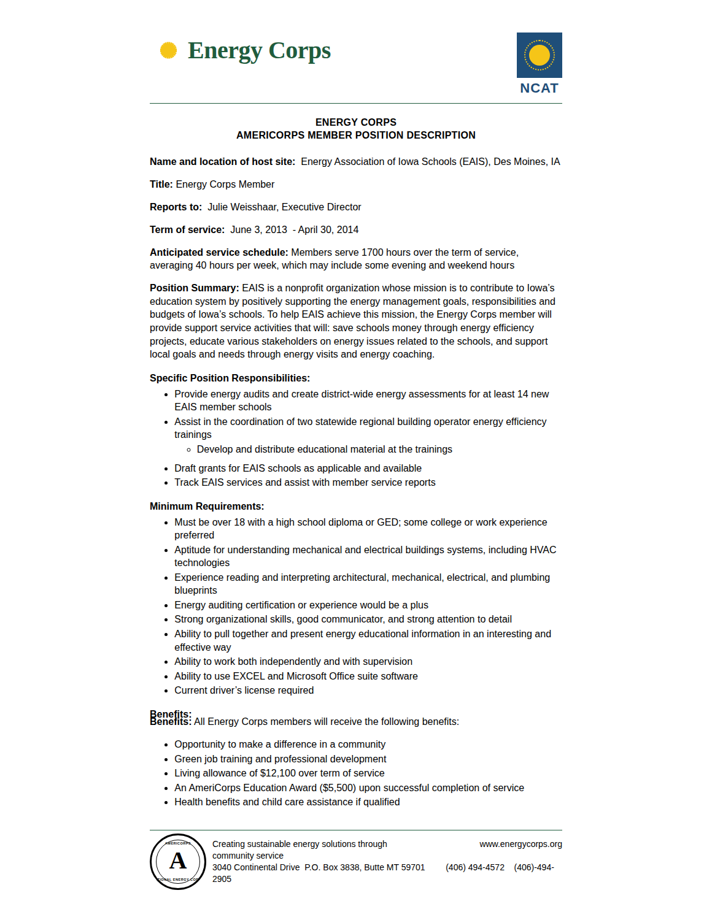Energy Corps
NCAT
ENERGY CORPS AMERICORPS MEMBER POSITION DESCRIPTION
Name and location of host site: Energy Association of Iowa Schools (EAIS), Des Moines, IA
Title: Energy Corps Member
Reports to: Julie Weisshaar, Executive Director
Term of service: June 3, 2013 - April 30, 2014
Anticipated service schedule: Members serve 1700 hours over the term of service, averaging 40 hours per week, which may include some evening and weekend hours
Position Summary: EAIS is a nonprofit organization whose mission is to contribute to Iowa’s education system by positively supporting the energy management goals, responsibilities and budgets of Iowa’s schools. To help EAIS achieve this mission, the Energy Corps member will provide support service activities that will: save schools money through energy efficiency projects, educate various stakeholders on energy issues related to the schools, and support local goals and needs through energy visits and energy coaching.
Specific Position Responsibilities:
Provide energy audits and create district-wide energy assessments for at least 14 new EAIS member schools
Assist in the coordination of two statewide regional building operator energy efficiency trainings
Develop and distribute educational material at the trainings
Draft grants for EAIS schools as applicable and available
Track EAIS services and assist with member service reports
Minimum Requirements:
Must be over 18 with a high school diploma or GED; some college or work experience preferred
Aptitude for understanding mechanical and electrical buildings systems, including HVAC technologies
Experience reading and interpreting architectural, mechanical, electrical, and plumbing blueprints
Energy auditing certification or experience would be a plus
Strong organizational skills, good communicator, and strong attention to detail
Ability to pull together and present energy educational information in an interesting and effective way
Ability to work both independently and with supervision
Ability to use EXCEL and Microsoft Office suite software
Current driver’s license required
Benefits:
Benefits:
Benefits: All Energy Corps members will receive the following benefits:
Opportunity to make a difference in a community
Green job training and professional development
Living allowance of $12,100 over term of service
An AmeriCorps Education Award ($5,500) upon successful completion of service
Health benefits and child care assistance if qualified
AmeriCorps
A
National Energy Corps
Creating sustainable energy solutions through community service www.energycorps.org
3040 Continental Drive P.O. Box 3838, Butte MT 59701 (406) 494-4572 (406)-494-2905